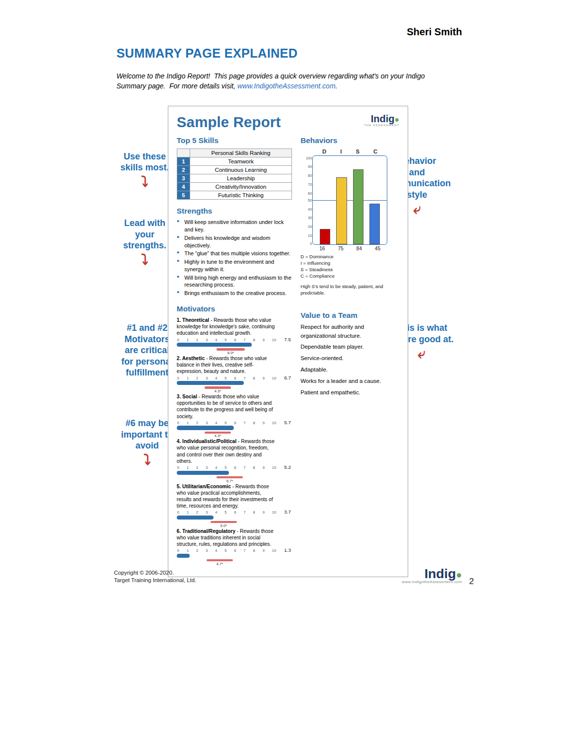Sheri Smith
SUMMARY PAGE EXPLAINED
Welcome to the Indigo Report! This page provides a quick overview regarding what's on your Indigo Summary page. For more details visit, www.IndigotheAssessment.com.
Use these
skills most. ⤵
Lead with
your
strengths. ⤵
#1 and #2
Motivators
are critical
for personal
fulfillment
#6 may be
important to
avoid ⤵
Behavior
and
Communication
style ⤶
This is what
you're good at. ⤶
Sample Report
Indig●THE ASSESSMENT
Top 5 Skills
| | Personal Skills Ranking |
| --- | --- |
| 1 | Teamwork |
| 2 | Continuous Learning |
| 3 | Leadership |
| 4 | Creativity/Innovation |
| 5 | Futuristic Thinking |
Strengths
Will keep sensitive information under lock and key.
Delivers his knowledge and wisdom objectively.
The “glue” that ties multiple visions together.
Highly in tune to the environment and synergy within it.
Will bring high energy and enthusiasm to the researching process.
Brings enthusiasm to the creative process.
Motivators
1. Theoretical - Rewards those who value knowledge for knowledge's sake, continuing education and intellectual growth.
012345678910
6.0*
7.5
2. Aesthetic - Rewards those who value balance in their lives, creative self-expression, beauty and nature.
012345678910
4.3*
6.7
3. Social - Rewards those who value opportunities to be of service to others and contribute to the progress and well being of society.
012345678910
4.3*
5.7
4. Individualistic/Political - Rewards those who value personal recognition, freedom, and control over their own destiny and others.
012345678910
5.7*
5.2
5. Utilitarian/Economic - Rewards those who value practical accomplishments, results and rewards for their investments of time, resources and energy.
012345678910
5.0*
3.7
6. Traditional/Regulatory - Rewards those who value traditions inherent in social structure, rules, regulations and principles.
012345678910
4.7*
1.3
Behaviors
DISC
100 90 80 70 60 50 40 30 20 10 0
16758445
D = Dominance
I = Influencing
S = Steadiness
C = Compliance
High S's tend to be steady, patient, and predictable.
Value to a Team
Respect for authority and organizational structure.
Dependable team player.
Service-oriented.
Adaptable.
Works for a leader and a cause.
Patient and empathetic.
Copyright © 2006-2020.
Target Training International, Ltd.
Indig● www.IndigotheAssessment.com
2